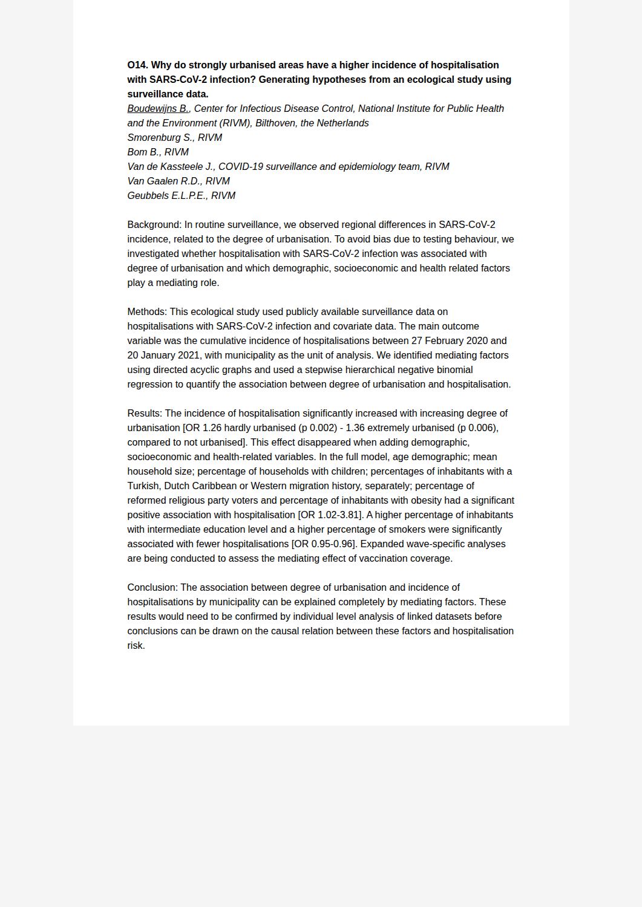O14. Why do strongly urbanised areas have a higher incidence of hospitalisation with SARS-CoV-2 infection? Generating hypotheses from an ecological study using surveillance data.
Boudewijns B., Center for Infectious Disease Control, National Institute for Public Health and the Environment (RIVM), Bilthoven, the Netherlands
Smorenburg S., RIVM
Bom B., RIVM
Van de Kassteele J., COVID-19 surveillance and epidemiology team, RIVM
Van Gaalen R.D., RIVM
Geubbels E.L.P.E., RIVM
Background: In routine surveillance, we observed regional differences in SARS-CoV-2 incidence, related to the degree of urbanisation. To avoid bias due to testing behaviour, we investigated whether hospitalisation with SARS-CoV-2 infection was associated with degree of urbanisation and which demographic, socioeconomic and health related factors play a mediating role.
Methods: This ecological study used publicly available surveillance data on hospitalisations with SARS-CoV-2 infection and covariate data. The main outcome variable was the cumulative incidence of hospitalisations between 27 February 2020 and 20 January 2021, with municipality as the unit of analysis. We identified mediating factors using directed acyclic graphs and used a stepwise hierarchical negative binomial regression to quantify the association between degree of urbanisation and hospitalisation.
Results: The incidence of hospitalisation significantly increased with increasing degree of urbanisation [OR 1.26 hardly urbanised (p 0.002) - 1.36 extremely urbanised (p 0.006), compared to not urbanised]. This effect disappeared when adding demographic, socioeconomic and health-related variables. In the full model, age demographic; mean household size; percentage of households with children; percentages of inhabitants with a Turkish, Dutch Caribbean or Western migration history, separately; percentage of reformed religious party voters and percentage of inhabitants with obesity had a significant positive association with hospitalisation [OR 1.02-3.81]. A higher percentage of inhabitants with intermediate education level and a higher percentage of smokers were significantly associated with fewer hospitalisations [OR 0.95-0.96]. Expanded wave-specific analyses are being conducted to assess the mediating effect of vaccination coverage.
Conclusion: The association between degree of urbanisation and incidence of hospitalisations by municipality can be explained completely by mediating factors. These results would need to be confirmed by individual level analysis of linked datasets before conclusions can be drawn on the causal relation between these factors and hospitalisation risk.